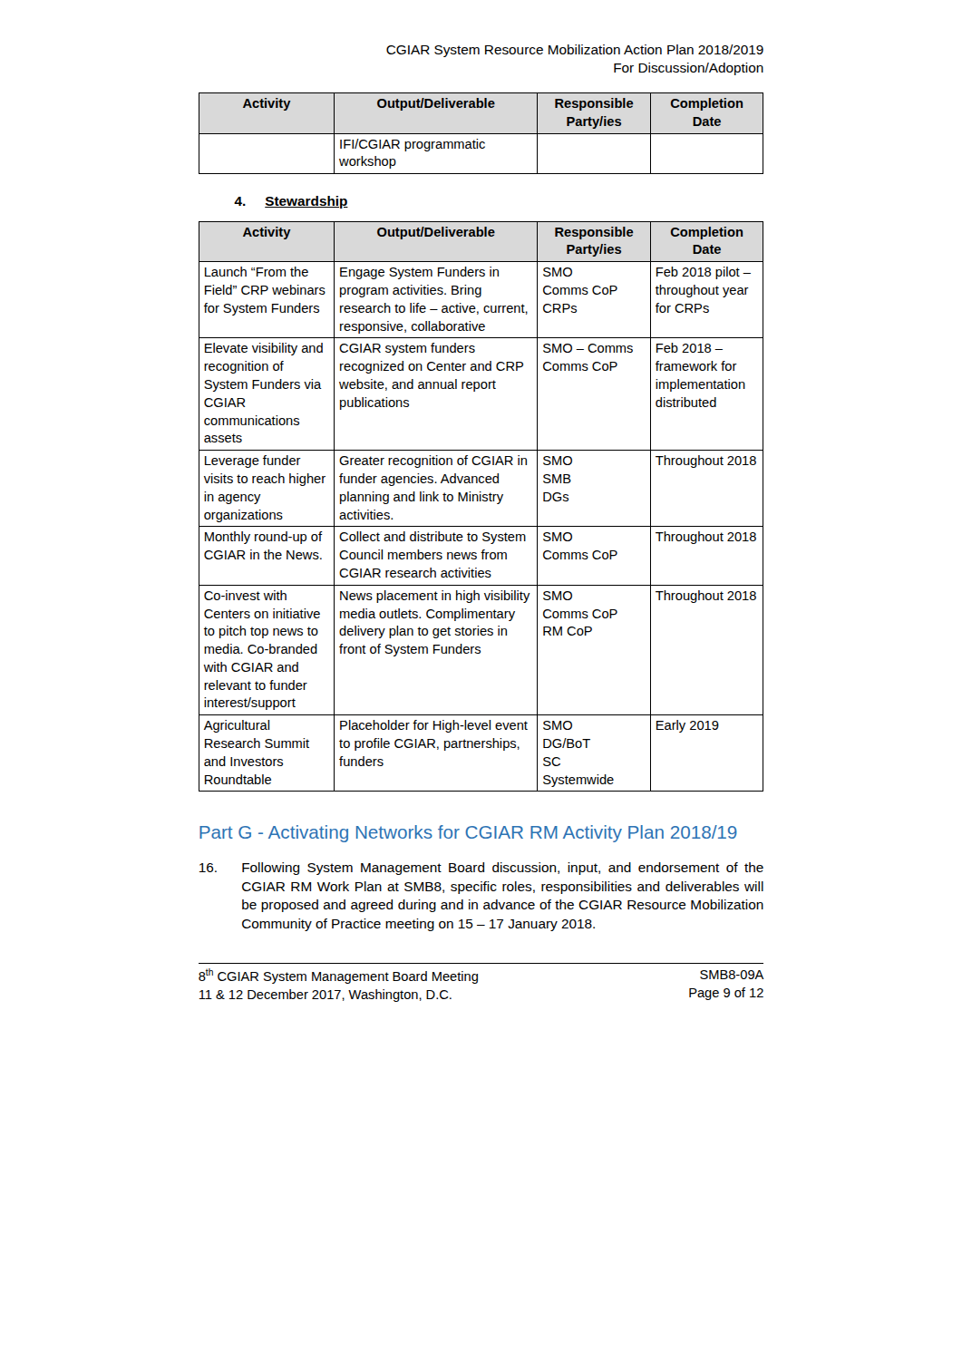CGIAR System Resource Mobilization Action Plan 2018/2019
For Discussion/Adoption
| Activity | Output/Deliverable | Responsible Party/ies | Completion Date |
| --- | --- | --- | --- |
| | IFI/CGIAR programmatic workshop | | |
4. Stewardship
| Activity | Output/Deliverable | Responsible Party/ies | Completion Date |
| --- | --- | --- | --- |
| Launch “From the Field” CRP webinars for System Funders | Engage System Funders in program activities. Bring research to life – active, current, responsive, collaborative | SMO Comms CoP CRPs | Feb 2018 pilot – throughout year for CRPs |
| Elevate visibility and recognition of System Funders via CGIAR communications assets | CGIAR system funders recognized on Center and CRP website, and annual report publications | SMO – Comms Comms CoP | Feb 2018 – framework for implementation distributed |
| Leverage funder visits to reach higher in agency organizations | Greater recognition of CGIAR in funder agencies. Advanced planning and link to Ministry activities. | SMO SMB DGs | Throughout 2018 |
| Monthly round-up of CGIAR in the News. | Collect and distribute to System Council members news from CGIAR research activities | SMO Comms CoP | Throughout 2018 |
| Co-invest with Centers on initiative to pitch top news to media. Co-branded with CGIAR and relevant to funder interest/support | News placement in high visibility media outlets. Complimentary delivery plan to get stories in front of System Funders | SMO Comms CoP RM CoP | Throughout 2018 |
| Agricultural Research Summit and Investors Roundtable | Placeholder for High-level event to profile CGIAR, partnerships, funders | SMO DG/BoT SC Systemwide | Early 2019 |
Part G - Activating Networks for CGIAR RM Activity Plan 2018/19
16.
Following System Management Board discussion, input, and endorsement of the CGIAR RM Work Plan at SMB8, specific roles, responsibilities and deliverables will be proposed and agreed during and in advance of the CGIAR Resource Mobilization Community of Practice meeting on 15 – 17 January 2018.
8th CGIAR System Management Board Meeting
11 & 12 December 2017, Washington, D.C.
SMB8-09A
Page 9 of 12